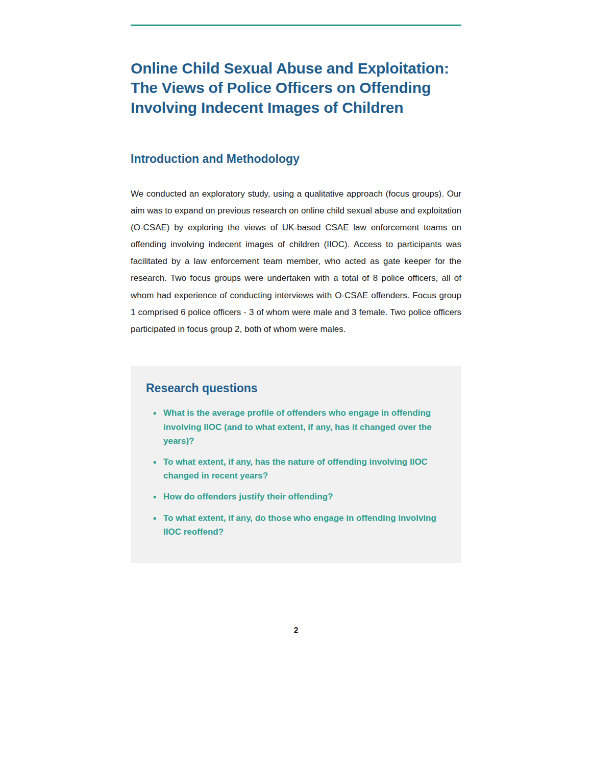Online Child Sexual Abuse and Exploitation: The Views of Police Officers on Offending Involving Indecent Images of Children
Introduction and Methodology
We conducted an exploratory study, using a qualitative approach (focus groups). Our aim was to expand on previous research on online child sexual abuse and exploitation (O-CSAE) by exploring the views of UK-based CSAE law enforcement teams on offending involving indecent images of children (IIOC). Access to participants was facilitated by a law enforcement team member, who acted as gate keeper for the research. Two focus groups were undertaken with a total of 8 police officers, all of whom had experience of conducting interviews with O-CSAE offenders. Focus group 1 comprised 6 police officers - 3 of whom were male and 3 female. Two police officers participated in focus group 2, both of whom were males.
Research questions
What is the average profile of offenders who engage in offending involving IIOC (and to what extent, if any, has it changed over the years)?
To what extent, if any, has the nature of offending involving IIOC changed in recent years?
How do offenders justify their offending?
To what extent, if any, do those who engage in offending involving IIOC reoffend?
2